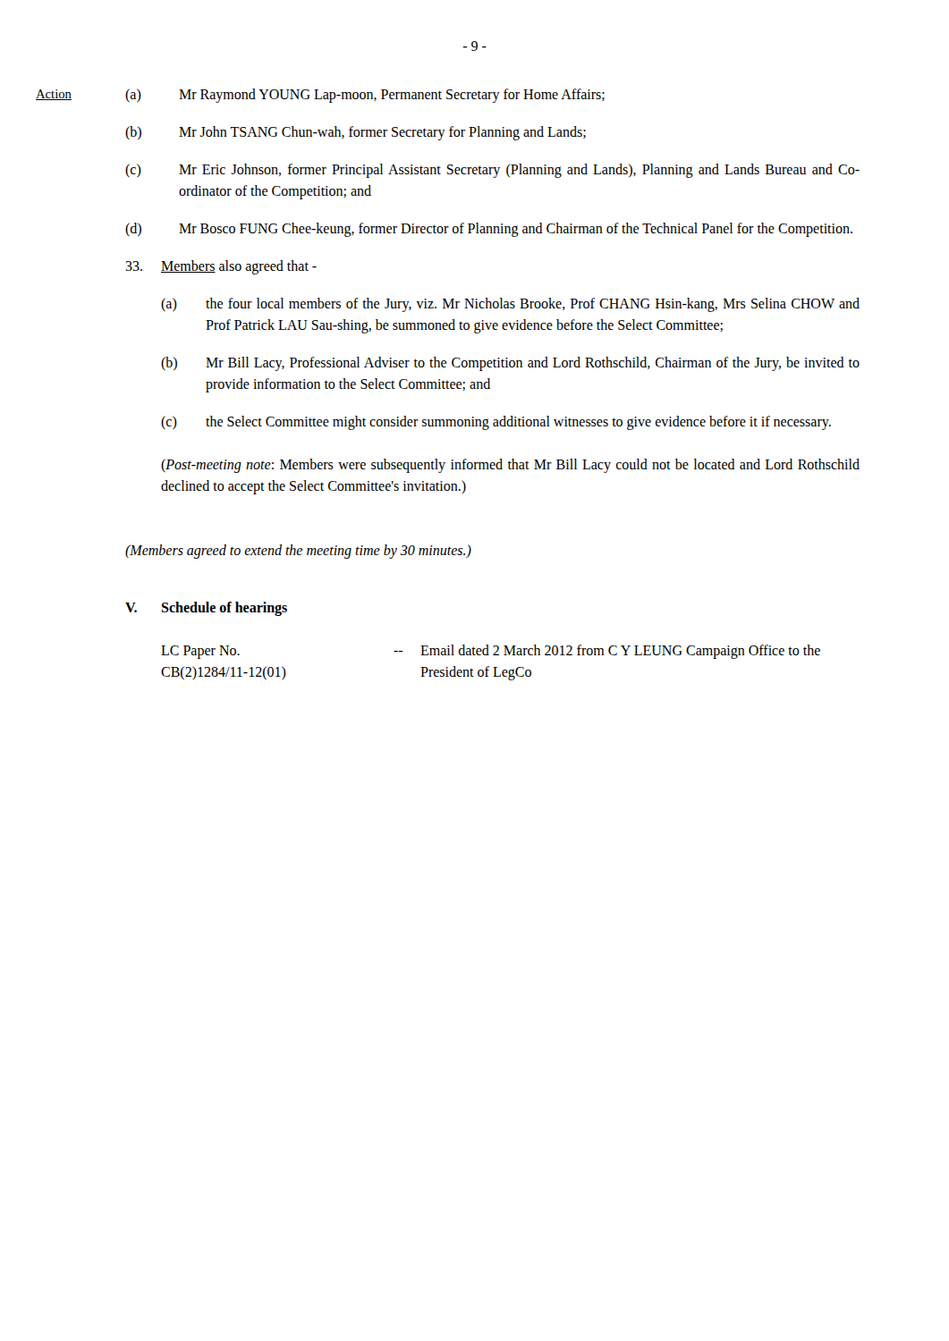- 9 -
Action
(a)
Mr Raymond YOUNG Lap-moon, Permanent Secretary for Home Affairs;
(b)
Mr John TSANG Chun-wah, former Secretary for Planning and Lands;
(c)
Mr Eric Johnson, former Principal Assistant Secretary (Planning and Lands), Planning and Lands Bureau and Co-ordinator of the Competition; and
(d)
Mr Bosco FUNG Chee-keung, former Director of Planning and Chairman of the Technical Panel for the Competition.
33.
Members also agreed that -
(a)
the four local members of the Jury, viz. Mr Nicholas Brooke, Prof CHANG Hsin-kang, Mrs Selina CHOW and Prof Patrick LAU Sau-shing, be summoned to give evidence before the Select Committee;
(b)
Mr Bill Lacy, Professional Adviser to the Competition and Lord Rothschild, Chairman of the Jury, be invited to provide information to the Select Committee; and
(c)
the Select Committee might consider summoning additional witnesses to give evidence before it if necessary.
(Post-meeting note: Members were subsequently informed that Mr Bill Lacy could not be located and Lord Rothschild declined to accept the Select Committee's invitation.)
(Members agreed to extend the meeting time by 30 minutes.)
V.
Schedule of hearings
LC Paper No.
CB(2)1284/11-12(01)
--
Email dated 2 March 2012 from C Y LEUNG Campaign Office to the President of LegCo